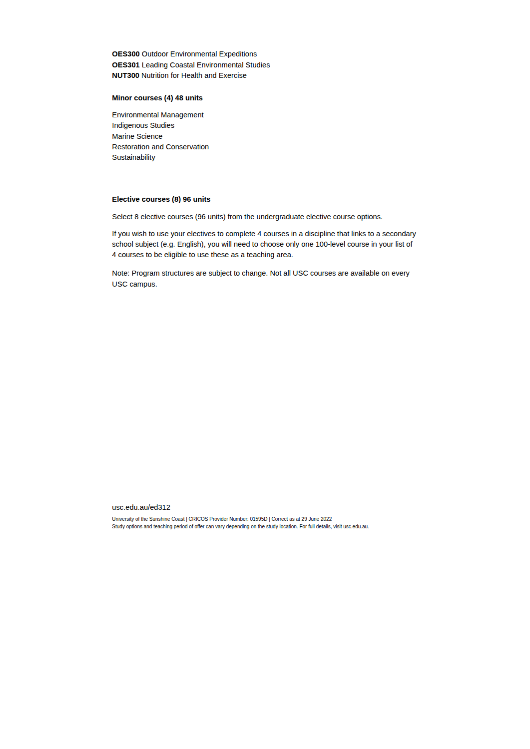OES300 Outdoor Environmental Expeditions
OES301 Leading Coastal Environmental Studies
NUT300 Nutrition for Health and Exercise
Minor courses (4) 48 units
Environmental Management
Indigenous Studies
Marine Science
Restoration and Conservation
Sustainability
Elective courses (8) 96 units
Select 8 elective courses (96 units) from the undergraduate elective course options.
If you wish to use your electives to complete 4 courses in a discipline that links to a secondary school subject (e.g. English), you will need to choose only one 100-level course in your list of 4 courses to be eligible to use these as a teaching area.
Note: Program structures are subject to change. Not all USC courses are available on every USC campus.
usc.edu.au/ed312
University of the Sunshine Coast | CRICOS Provider Number: 01595D | Correct as at 29 June 2022
Study options and teaching period of offer can vary depending on the study location. For full details, visit usc.edu.au.